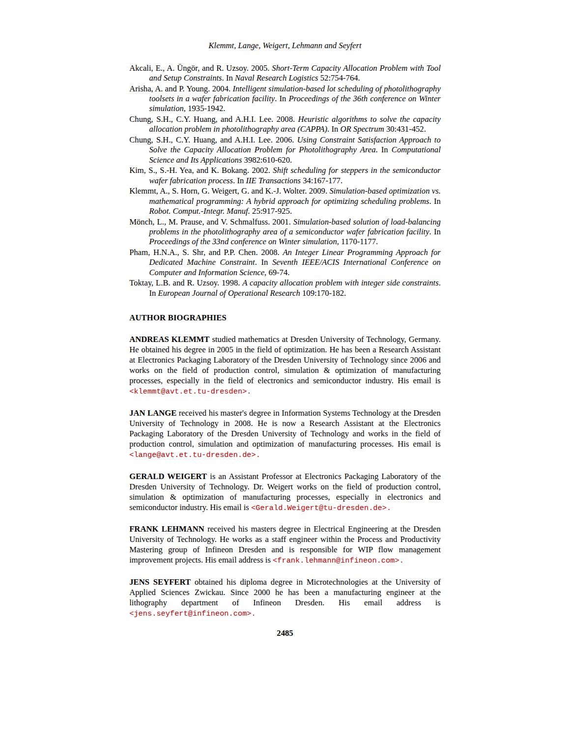Klemmt, Lange, Weigert, Lehmann and Seyfert
Akcali, E., A. Üngör, and R. Uzsoy. 2005. Short-Term Capacity Allocation Problem with Tool and Setup Constraints. In Naval Research Logistics 52:754-764.
Arisha, A. and P. Young. 2004. Intelligent simulation-based lot scheduling of photolithography toolsets in a wafer fabrication facility. In Proceedings of the 36th conference on Winter simulation, 1935-1942.
Chung, S.H., C.Y. Huang, and A.H.I. Lee. 2008. Heuristic algorithms to solve the capacity allocation problem in photolithography area (CAPPA). In OR Spectrum 30:431-452.
Chung, S.H., C.Y. Huang, and A.H.I. Lee. 2006. Using Constraint Satisfaction Approach to Solve the Capacity Allocation Problem for Photolithography Area. In Computational Science and Its Applications 3982:610-620.
Kim, S., S.-H. Yea, and K. Bokang. 2002. Shift scheduling for steppers in the semiconductor wafer fabrication process. In IIE Transactions 34:167-177.
Klemmt, A., S. Horn, G. Weigert, G. and K.-J. Wolter. 2009. Simulation-based optimization vs. mathematical programming: A hybrid approach for optimizing scheduling problems. In Robot. Comput.-Integr. Manuf. 25:917-925.
Mönch, L., M. Prause, and V. Schmalfuss. 2001. Simulation-based solution of load-balancing problems in the photolithography area of a semiconductor wafer fabrication facility. In Proceedings of the 33nd conference on Winter simulation, 1170-1177.
Pham, H.N.A., S. Shr, and P.P. Chen. 2008. An Integer Linear Programming Approach for Dedicated Machine Constraint. In Seventh IEEE/ACIS International Conference on Computer and Information Science, 69-74.
Toktay, L.B. and R. Uzsoy. 1998. A capacity allocation problem with integer side constraints. In European Journal of Operational Research 109:170-182.
AUTHOR BIOGRAPHIES
ANDREAS KLEMMT studied mathematics at Dresden University of Technology, Germany. He obtained his degree in 2005 in the field of optimization. He has been a Research Assistant at Electronics Packaging Laboratory of the Dresden University of Technology since 2006 and works on the field of production control, simulation & optimization of manufacturing processes, especially in the field of electronics and semiconductor industry. His email is <klemmt@avt.et.tu-dresden>.
JAN LANGE received his master's degree in Information Systems Technology at the Dresden University of Technology in 2008. He is now a Research Assistant at the Electronics Packaging Laboratory of the Dresden University of Technology and works in the field of production control, simulation and optimization of manufacturing processes. His email is <lange@avt.et.tu-dresden.de>.
GERALD WEIGERT is an Assistant Professor at Electronics Packaging Laboratory of the Dresden University of Technology. Dr. Weigert works on the field of production control, simulation & optimization of manufacturing processes, especially in electronics and semiconductor industry. His email is <Gerald.Weigert@tu-dresden.de>.
FRANK LEHMANN received his masters degree in Electrical Engineering at the Dresden University of Technology. He works as a staff engineer within the Process and Productivity Mastering group of Infineon Dresden and is responsible for WIP flow management improvement projects. His email address is <frank.lehmann@infineon.com>.
JENS SEYFERT obtained his diploma degree in Microtechnologies at the University of Applied Sciences Zwickau. Since 2000 he has been a manufacturing engineer at the lithography department of Infineon Dresden. His email address is <jens.seyfert@infineon.com>.
2485